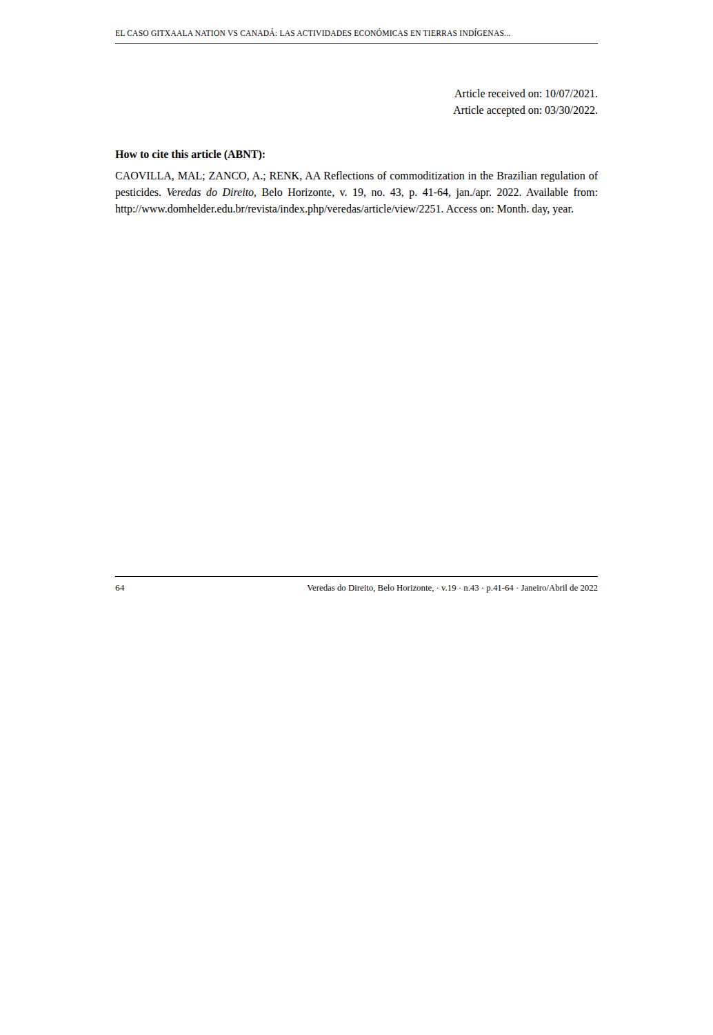El caso Gitxaala Nation vs Canadá: las actividades económicas en tierras indígenas...
Article received on: 10/07/2021.
Article accepted on: 03/30/2022.
How to cite this article (ABNT):
CAOVILLA, MAL; ZANCO, A.; RENK, AA Reflections of commoditization in the Brazilian regulation of pesticides. Veredas do Direito, Belo Horizonte, v. 19, no. 43, p. 41-64, jan./apr. 2022. Available from: http://www.domhelder.edu.br/revista/index.php/veredas/article/view/2251. Access on: Month. day, year.
64 Veredas do Direito, Belo Horizonte, · v.19 · n.43 · p.41-64 · Janeiro/Abril de 2022